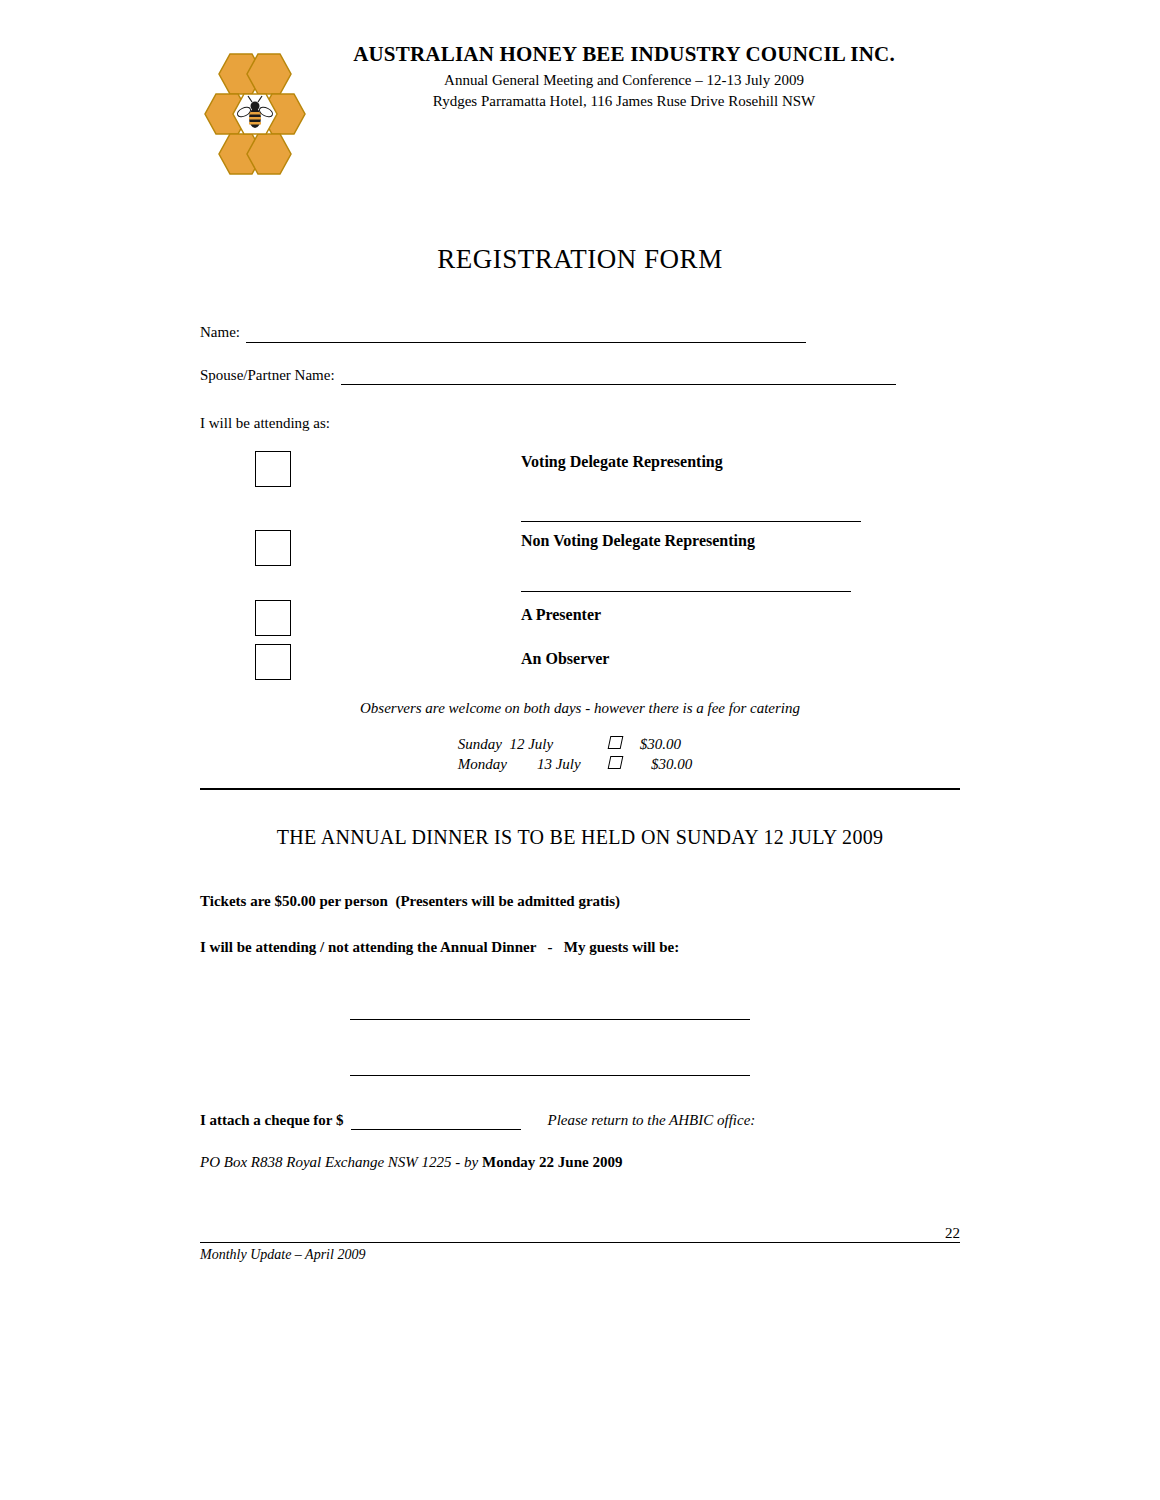AUSTRALIAN HONEY BEE INDUSTRY COUNCIL INC.
Annual General Meeting and Conference – 12-13 July 2009
Rydges Parramatta Hotel, 116 James Ruse Drive Rosehill NSW
REGISTRATION FORM
Name:
Spouse/Partner Name:
I will be attending as:
Voting Delegate Representing
Non Voting Delegate Representing
A Presenter
An Observer
Observers are welcome on both days - however there is a fee for catering
| Sunday 12 July | | $30.00 |
| Monday 13 July | | $30.00 |
THE ANNUAL DINNER IS TO BE HELD ON SUNDAY 12 JULY 2009
Tickets are $50.00 per person (Presenters will be admitted gratis)
I will be attending / not attending the Annual Dinner - My guests will be:
I attach a cheque for $ Please return to the AHBIC office:
PO Box R838 Royal Exchange NSW 1225 - by Monday 22 June 2009
22
Monthly Update – April 2009